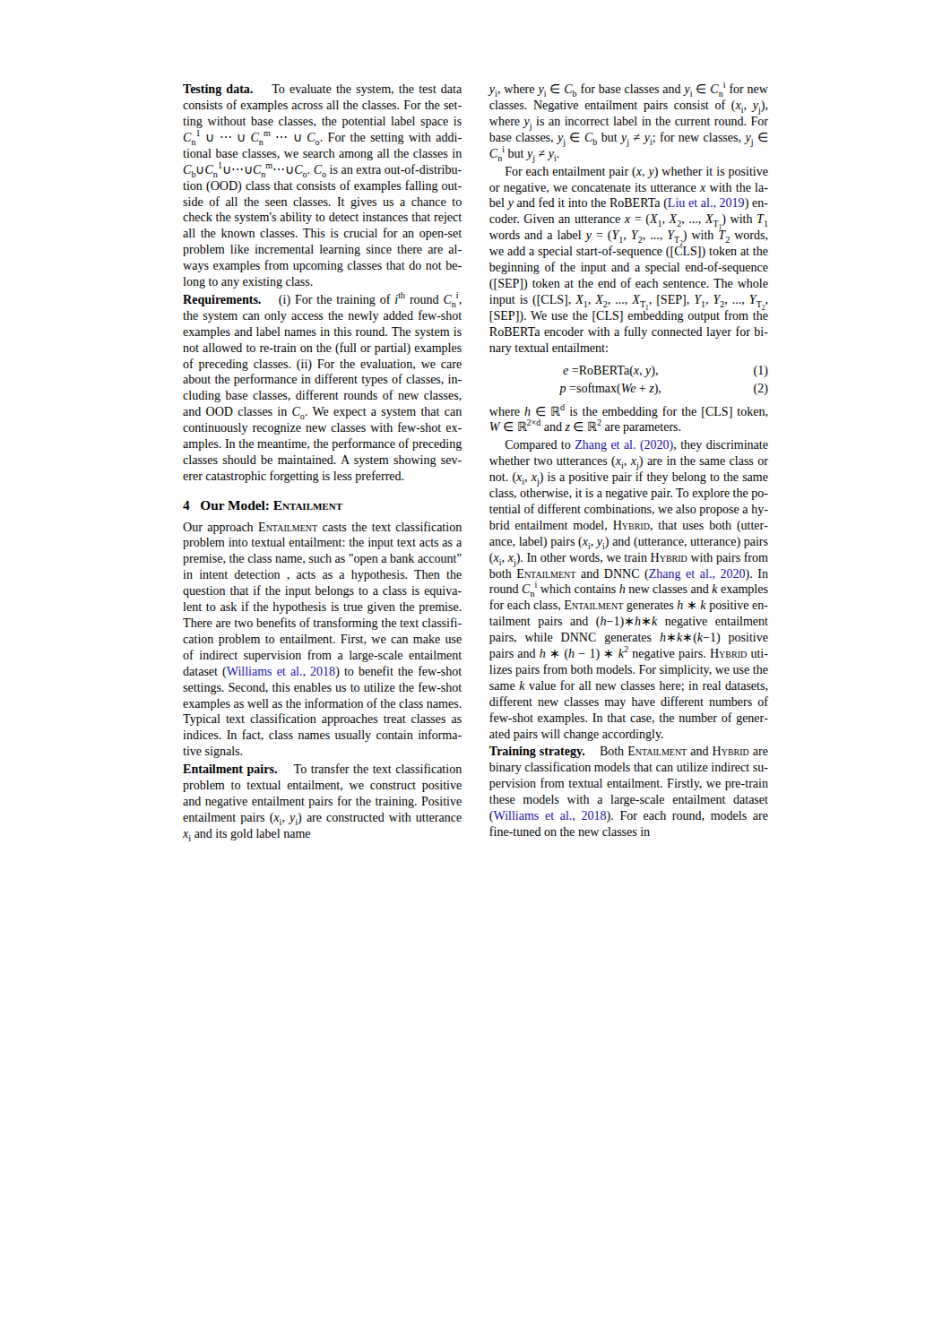Testing data. To evaluate the system, the test data consists of examples across all the classes. For the setting without base classes, the potential label space is Cn1 ∪ ⋯ ∪ Cnm ⋯ ∪ Co. For the setting with additional base classes, we search among all the classes in Cb∪Cn1∪⋯∪Cnm⋯∪Co. Co is an extra out-of-distribution (OOD) class that consists of examples falling outside of all the seen classes. It gives us a chance to check the system's ability to detect instances that reject all the known classes. This is crucial for an open-set problem like incremental learning since there are always examples from upcoming classes that do not belong to any existing class.
Requirements. (i) For the training of ith round Cni, the system can only access the newly added few-shot examples and label names in this round. The system is not allowed to re-train on the (full or partial) examples of preceding classes. (ii) For the evaluation, we care about the performance in different types of classes, including base classes, different rounds of new classes, and OOD classes in Co. We expect a system that can continuously recognize new classes with few-shot examples. In the meantime, the performance of preceding classes should be maintained. A system showing severer catastrophic forgetting is less preferred.
4 Our Model: Entailment
Our approach Entailment casts the text classification problem into textual entailment: the input text acts as a premise, the class name, such as "open a bank account" in intent detection , acts as a hypothesis. Then the question that if the input belongs to a class is equivalent to ask if the hypothesis is true given the premise. There are two benefits of transforming the text classification problem to entailment. First, we can make use of indirect supervision from a large-scale entailment dataset (Williams et al., 2018) to benefit the few-shot settings. Second, this enables us to utilize the few-shot examples as well as the information of the class names. Typical text classification approaches treat classes as indices. In fact, class names usually contain informative signals.
Entailment pairs. To transfer the text classification problem to textual entailment, we construct positive and negative entailment pairs for the training. Positive entailment pairs (xi, yi) are constructed with utterance xi and its gold label name
yi, where yi ∈ Cb for base classes and yi ∈ Cni for new classes. Negative entailment pairs consist of (xi, yj), where yj is an incorrect label in the current round. For base classes, yj ∈ Cb but yj ≠ yi; for new classes, yj ∈ Cni but yj ≠ yi.
For each entailment pair (x, y) whether it is positive or negative, we concatenate its utterance x with the label y and fed it into the RoBERTa (Liu et al., 2019) encoder. Given an utterance x = (X1, X2, ..., XT1) with T1 words and a label y = (Y1, Y2, ..., YT2) with T2 words, we add a special start-of-sequence ([CLS]) token at the beginning of the input and a special end-of-sequence ([SEP]) token at the end of each sentence. The whole input is ([CLS], X1, X2, ..., XT1, [SEP], Y1, Y2, ..., YT2, [SEP]). We use the [CLS] embedding output from the RoBERTa encoder with a fully connected layer for binary textual entailment:
| e =RoBERTa( x , y ), | (1) |
| p =softmax( We + z ), | (2) |
where h ∈ ℝd is the embedding for the [CLS] token, W ∈ ℝ2×d and z ∈ ℝ2 are parameters.
Compared to Zhang et al. (2020), they discriminate whether two utterances (xi, xj) are in the same class or not. (xi, xj) is a positive pair if they belong to the same class, otherwise, it is a negative pair. To explore the potential of different combinations, we also propose a hybrid entailment model, Hybrid, that uses both (utterance, label) pairs (xi, yi) and (utterance, utterance) pairs (xi, xj). In other words, we train Hybrid with pairs from both Entailment and DNNC (Zhang et al., 2020). In round Cni which contains h new classes and k examples for each class, Entailment generates h ∗ k positive entailment pairs and (h−1)∗h∗k negative entailment pairs, while DNNC generates h∗k∗(k−1) positive pairs and h ∗ (h − 1) ∗ k2 negative pairs. Hybrid utilizes pairs from both models. For simplicity, we use the same k value for all new classes here; in real datasets, different new classes may have different numbers of few-shot examples. In that case, the number of generated pairs will change accordingly.
Training strategy. Both Entailment and Hybrid are binary classification models that can utilize indirect supervision from textual entailment. Firstly, we pre-train these models with a large-scale entailment dataset (Williams et al., 2018). For each round, models are fine-tuned on the new classes in